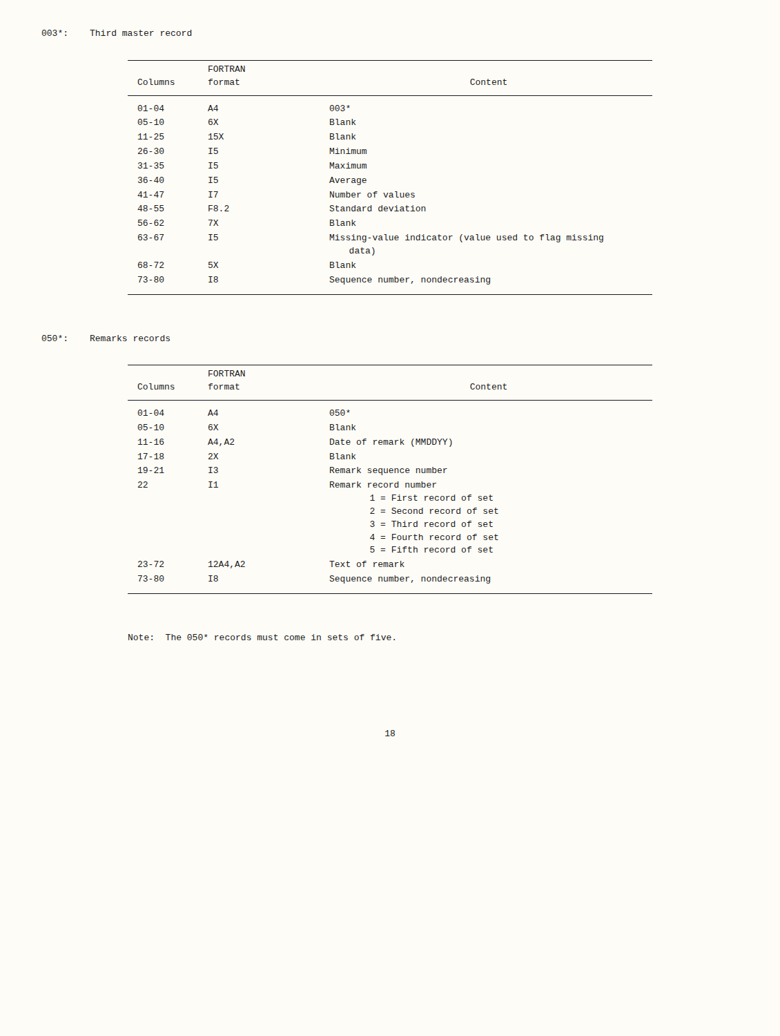003*: Third master record
| Columns | FORTRAN format | Content |
| --- | --- | --- |
| 01-04 | A4 | 003* |
| 05-10 | 6X | Blank |
| 11-25 | 15X | Blank |
| 26-30 | I5 | Minimum |
| 31-35 | I5 | Maximum |
| 36-40 | I5 | Average |
| 41-47 | I7 | Number of values |
| 48-55 | F8.2 | Standard deviation |
| 56-62 | 7X | Blank |
| 63-67 | I5 | Missing-value indicator (value used to flag missing data) |
| 68-72 | 5X | Blank |
| 73-80 | I8 | Sequence number, nondecreasing |
050*: Remarks records
| Columns | FORTRAN format | Content |
| --- | --- | --- |
| 01-04 | A4 | 050* |
| 05-10 | 6X | Blank |
| 11-16 | A4,A2 | Date of remark (MMDDYY) |
| 17-18 | 2X | Blank |
| 19-21 | I3 | Remark sequence number |
| 22 | I1 | Remark record number 1 = First record of set 2 = Second record of set 3 = Third record of set 4 = Fourth record of set 5 = Fifth record of set |
| 23-72 | 12A4,A2 | Text of remark |
| 73-80 | I8 | Sequence number, nondecreasing |
Note: The 050* records must come in sets of five.
18